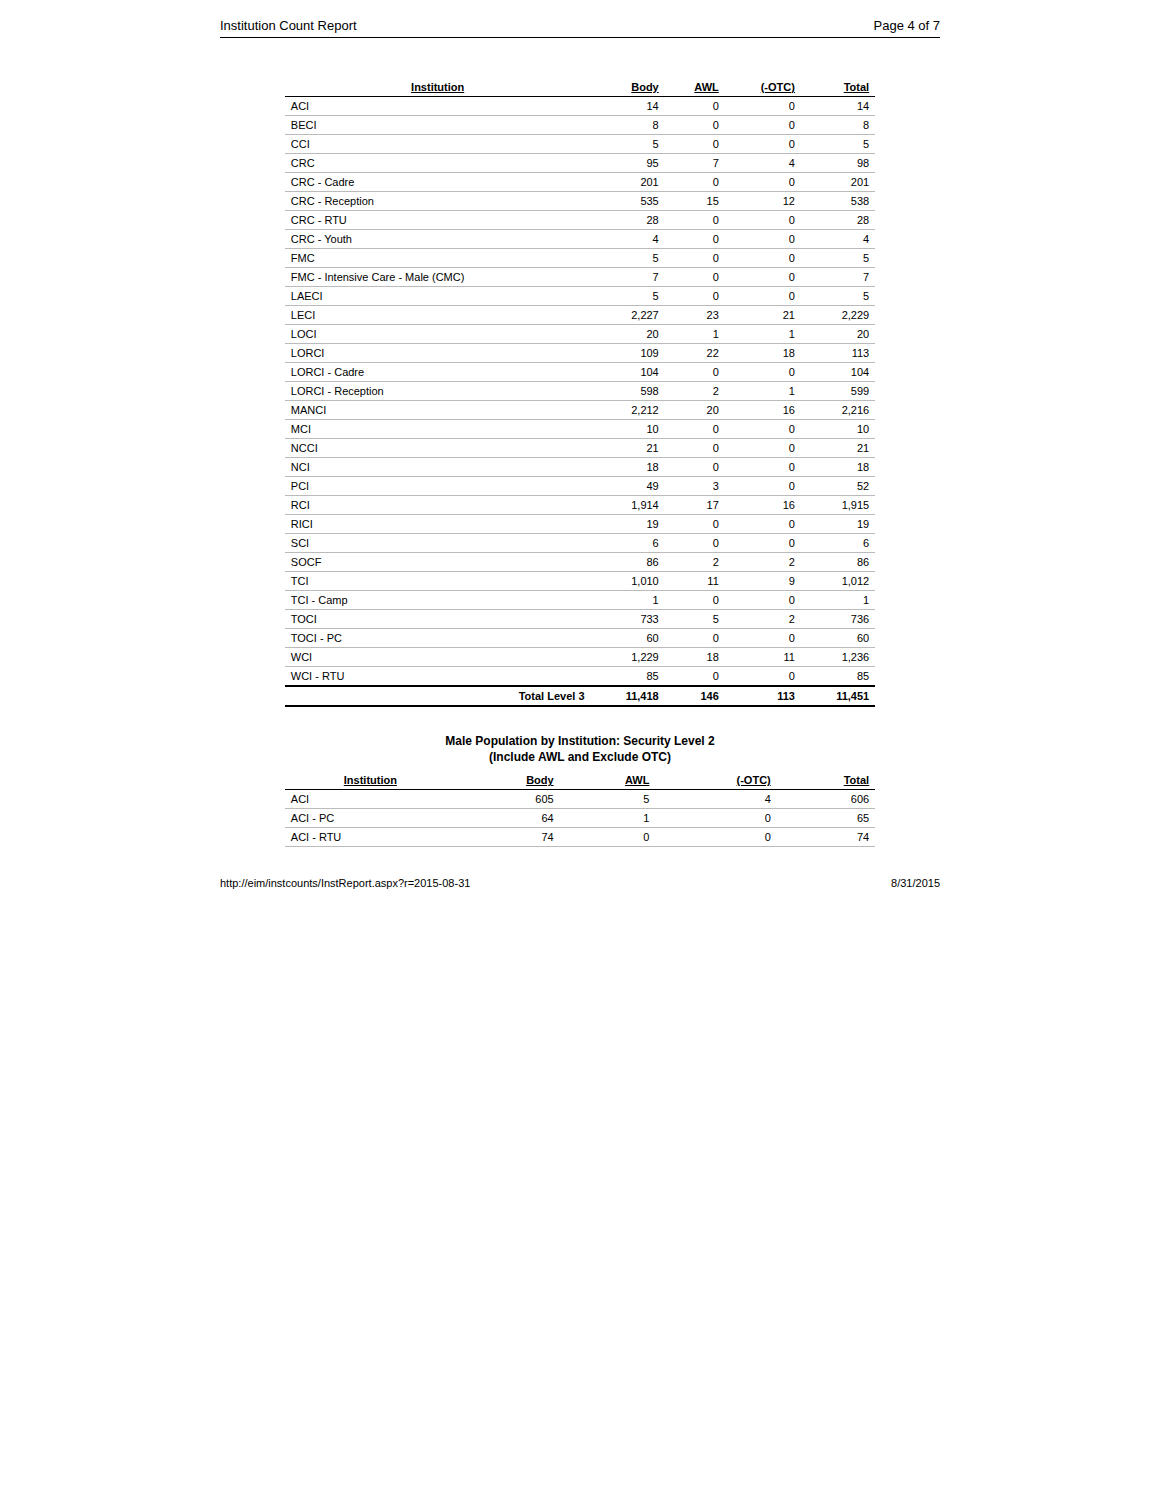Institution Count Report
Page 4 of 7
| Institution | Body | AWL | (-OTC) | Total |
| --- | --- | --- | --- | --- |
| ACI | 14 | 0 | 0 | 14 |
| BECI | 8 | 0 | 0 | 8 |
| CCI | 5 | 0 | 0 | 5 |
| CRC | 95 | 7 | 4 | 98 |
| CRC - Cadre | 201 | 0 | 0 | 201 |
| CRC - Reception | 535 | 15 | 12 | 538 |
| CRC - RTU | 28 | 0 | 0 | 28 |
| CRC - Youth | 4 | 0 | 0 | 4 |
| FMC | 5 | 0 | 0 | 5 |
| FMC - Intensive Care - Male (CMC) | 7 | 0 | 0 | 7 |
| LAECI | 5 | 0 | 0 | 5 |
| LECI | 2,227 | 23 | 21 | 2,229 |
| LOCI | 20 | 1 | 1 | 20 |
| LORCI | 109 | 22 | 18 | 113 |
| LORCI - Cadre | 104 | 0 | 0 | 104 |
| LORCI - Reception | 598 | 2 | 1 | 599 |
| MANCI | 2,212 | 20 | 16 | 2,216 |
| MCI | 10 | 0 | 0 | 10 |
| NCCI | 21 | 0 | 0 | 21 |
| NCI | 18 | 0 | 0 | 18 |
| PCI | 49 | 3 | 0 | 52 |
| RCI | 1,914 | 17 | 16 | 1,915 |
| RICI | 19 | 0 | 0 | 19 |
| SCI | 6 | 0 | 0 | 6 |
| SOCF | 86 | 2 | 2 | 86 |
| TCI | 1,010 | 11 | 9 | 1,012 |
| TCI - Camp | 1 | 0 | 0 | 1 |
| TOCI | 733 | 5 | 2 | 736 |
| TOCI - PC | 60 | 0 | 0 | 60 |
| WCI | 1,229 | 18 | 11 | 1,236 |
| WCI - RTU | 85 | 0 | 0 | 85 |
| Total Level 3 | 11,418 | 146 | 113 | 11,451 |
Male Population by Institution: Security Level 2
(Include AWL and Exclude OTC)
| Institution | Body | AWL | (-OTC) | Total |
| --- | --- | --- | --- | --- |
| ACI | 605 | 5 | 4 | 606 |
| ACI - PC | 64 | 1 | 0 | 65 |
| ACI - RTU | 74 | 0 | 0 | 74 |
http://eim/instcounts/InstReport.aspx?r=2015-08-31
8/31/2015